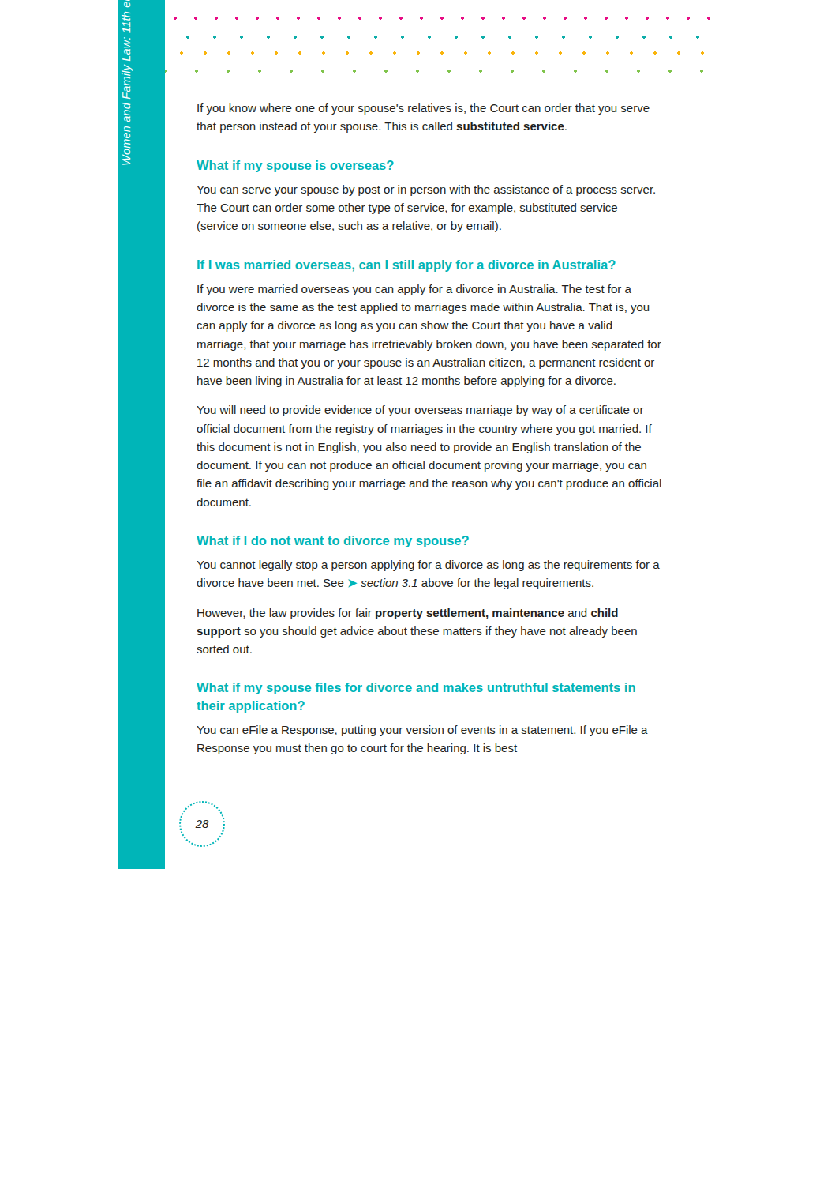Women and Family Law: 11th edition
If you know where one of your spouse's relatives is, the Court can order that you serve that person instead of your spouse. This is called substituted service.
What if my spouse is overseas?
You can serve your spouse by post or in person with the assistance of a process server. The Court can order some other type of service, for example, substituted service (service on someone else, such as a relative, or by email).
If I was married overseas, can I still apply for a divorce in Australia?
If you were married overseas you can apply for a divorce in Australia. The test for a divorce is the same as the test applied to marriages made within Australia. That is, you can apply for a divorce as long as you can show the Court that you have a valid marriage, that your marriage has irretrievably broken down, you have been separated for 12 months and that you or your spouse is an Australian citizen, a permanent resident or have been living in Australia for at least 12 months before applying for a divorce.
You will need to provide evidence of your overseas marriage by way of a certificate or official document from the registry of marriages in the country where you got married. If this document is not in English, you also need to provide an English translation of the document. If you can not produce an official document proving your marriage, you can file an affidavit describing your marriage and the reason why you can't produce an official document.
What if I do not want to divorce my spouse?
You cannot legally stop a person applying for a divorce as long as the requirements for a divorce have been met. See ➤ section 3.1 above for the legal requirements.
However, the law provides for fair property settlement, maintenance and child support so you should get advice about these matters if they have not already been sorted out.
What if my spouse files for divorce and makes untruthful statements in their application?
You can eFile a Response, putting your version of events in a statement. If you eFile a Response you must then go to court for the hearing. It is best
28